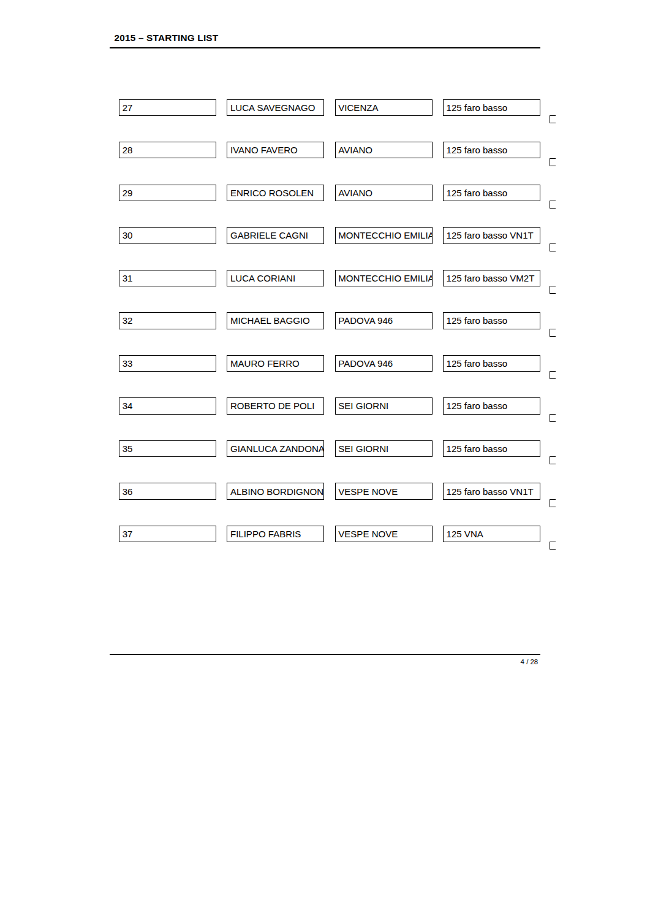2015 – STARTING LIST
27
LUCA SAVEGNAGO
VICENZA
125 faro basso
28
IVANO FAVERO
AVIANO
125 faro basso
29
ENRICO ROSOLEN
AVIANO
125 faro basso
30
GABRIELE CAGNI
MONTECCHIO EMILIA
125 faro basso VN1T
31
LUCA CORIANI
MONTECCHIO EMILIA
125 faro basso VM2T
32
MICHAEL BAGGIO
PADOVA 946
125 faro basso
33
MAURO FERRO
PADOVA 946
125 faro basso
34
ROBERTO DE POLI
SEI GIORNI
125 faro basso
35
GIANLUCA ZANDONA
SEI GIORNI
125 faro basso
36
ALBINO BORDIGNON
VESPE NOVE
125 faro basso VN1T
37
FILIPPO FABRIS
VESPE NOVE
125 VNA
4 / 28